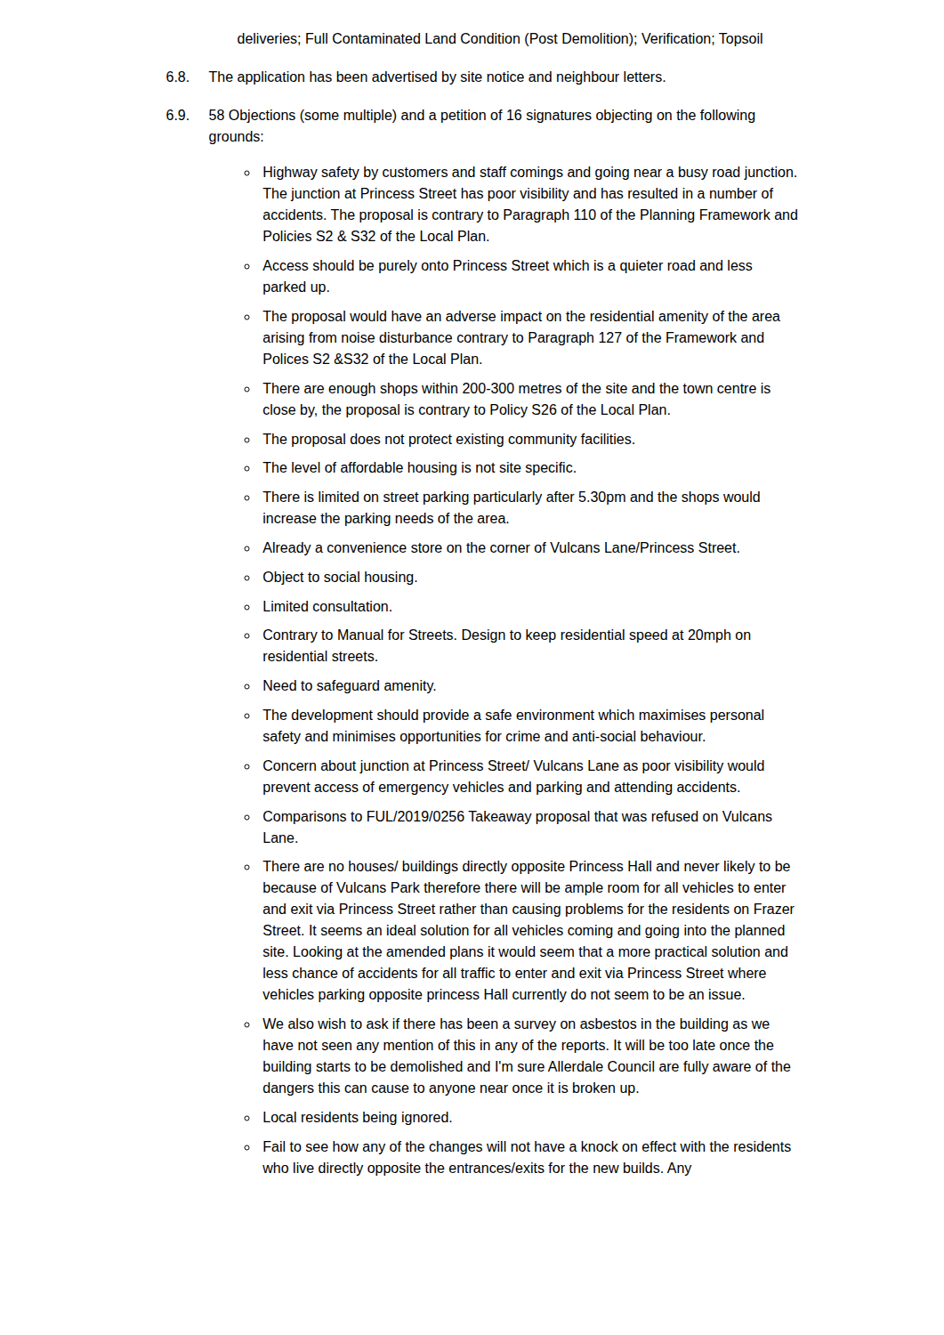deliveries; Full Contaminated Land Condition (Post Demolition); Verification; Topsoil
6.8.
The application has been advertised by site notice and neighbour letters.
6.9.
58 Objections (some multiple) and a petition of 16 signatures objecting on the following grounds:
Highway safety by customers and staff comings and going near a busy road junction. The junction at Princess Street has poor visibility and has resulted in a number of accidents. The proposal is contrary to Paragraph 110 of the Planning Framework and Policies S2 & S32 of the Local Plan.
Access should be purely onto Princess Street which is a quieter road and less parked up.
The proposal would have an adverse impact on the residential amenity of the area arising from noise disturbance contrary to Paragraph 127 of the Framework and Polices S2 &S32 of the Local Plan.
There are enough shops within 200-300 metres of the site and the town centre is close by, the proposal is contrary to Policy S26 of the Local Plan.
The proposal does not protect existing community facilities.
The level of affordable housing is not site specific.
There is limited on street parking particularly after 5.30pm and the shops would increase the parking needs of the area.
Already a convenience store on the corner of Vulcans Lane/Princess Street.
Object to social housing.
Limited consultation.
Contrary to Manual for Streets. Design to keep residential speed at 20mph on residential streets.
Need to safeguard amenity.
The development should provide a safe environment which maximises personal safety and minimises opportunities for crime and anti-social behaviour.
Concern about junction at Princess Street/ Vulcans Lane as poor visibility would prevent access of emergency vehicles and parking and attending accidents.
Comparisons to FUL/2019/0256 Takeaway proposal that was refused on Vulcans Lane.
There are no houses/ buildings directly opposite Princess Hall and never likely to be because of Vulcans Park therefore there will be ample room for all vehicles to enter and exit via Princess Street rather than causing problems for the residents on Frazer Street. It seems an ideal solution for all vehicles coming and going into the planned site. Looking at the amended plans it would seem that a more practical solution and less chance of accidents for all traffic to enter and exit via Princess Street where vehicles parking opposite princess Hall currently do not seem to be an issue.
We also wish to ask if there has been a survey on asbestos in the building as we have not seen any mention of this in any of the reports. It will be too late once the building starts to be demolished and I'm sure Allerdale Council are fully aware of the dangers this can cause to anyone near once it is broken up.
Local residents being ignored.
Fail to see how any of the changes will not have a knock on effect with the residents who live directly opposite the entrances/exits for the new builds. Any